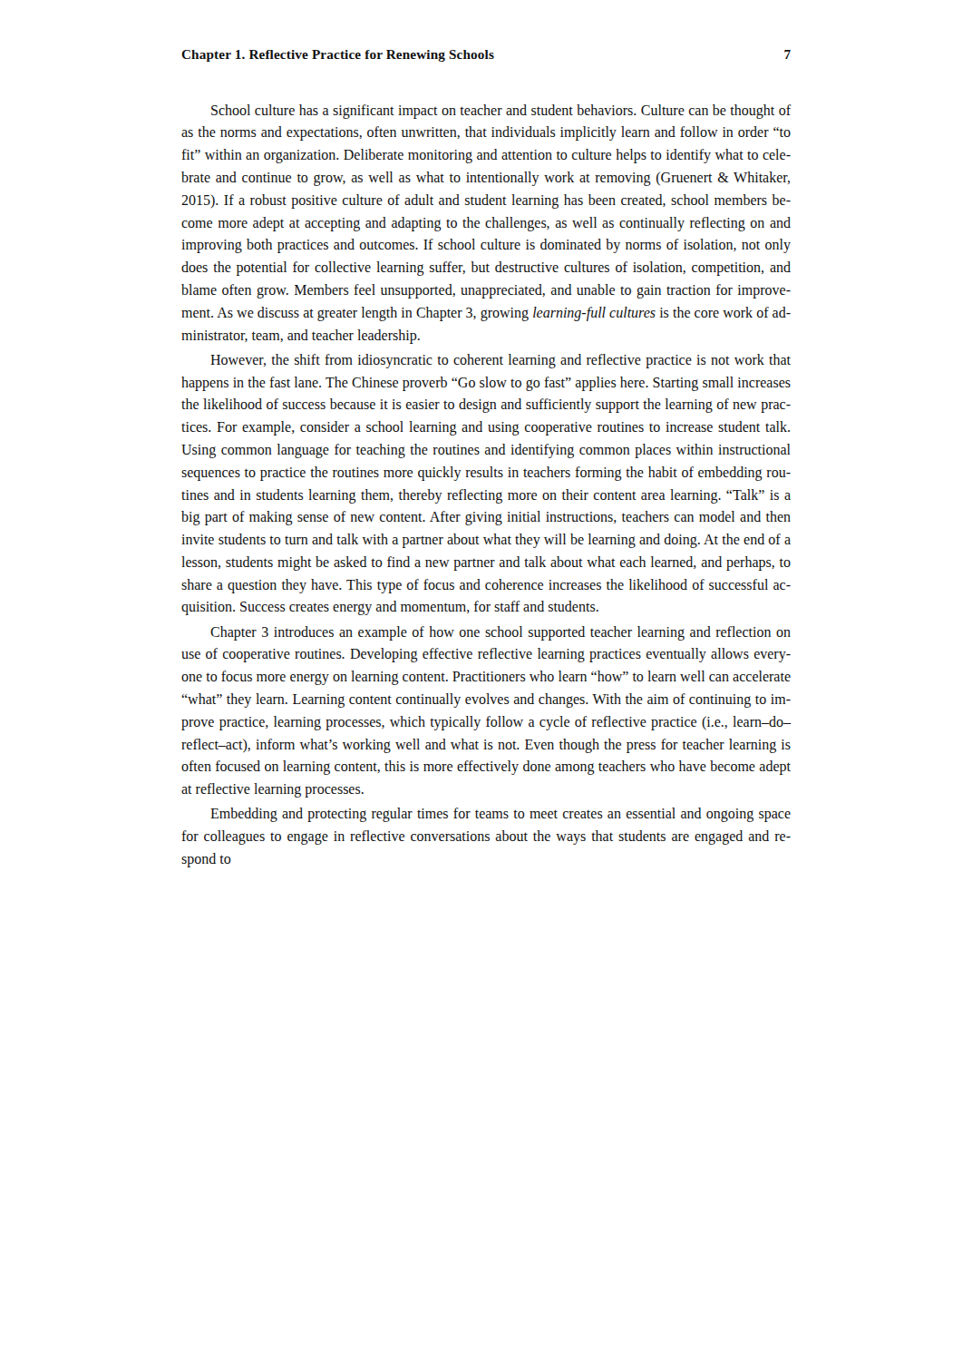Chapter 1. Reflective Practice for Renewing Schools 7
School culture has a significant impact on teacher and student behaviors. Culture can be thought of as the norms and expectations, often unwritten, that individuals implicitly learn and follow in order “to fit” within an organization. Deliberate monitoring and attention to culture helps to identify what to celebrate and continue to grow, as well as what to intentionally work at removing (Gruenert & Whitaker, 2015). If a robust positive culture of adult and student learning has been created, school members become more adept at accepting and adapting to the challenges, as well as continually reflecting on and improving both practices and outcomes. If school culture is dominated by norms of isolation, not only does the potential for collective learning suffer, but destructive cultures of isolation, competition, and blame often grow. Members feel unsupported, unappreciated, and unable to gain traction for improvement. As we discuss at greater length in Chapter 3, growing learning-full cultures is the core work of administrator, team, and teacher leadership.
However, the shift from idiosyncratic to coherent learning and reflective practice is not work that happens in the fast lane. The Chinese proverb “Go slow to go fast” applies here. Starting small increases the likelihood of success because it is easier to design and sufficiently support the learning of new practices. For example, consider a school learning and using cooperative routines to increase student talk. Using common language for teaching the routines and identifying common places within instructional sequences to practice the routines more quickly results in teachers forming the habit of embedding routines and in students learning them, thereby reflecting more on their content area learning. “Talk” is a big part of making sense of new content. After giving initial instructions, teachers can model and then invite students to turn and talk with a partner about what they will be learning and doing. At the end of a lesson, students might be asked to find a new partner and talk about what each learned, and perhaps, to share a question they have. This type of focus and coherence increases the likelihood of successful acquisition. Success creates energy and momentum, for staff and students.
Chapter 3 introduces an example of how one school supported teacher learning and reflection on use of cooperative routines. Developing effective reflective learning practices eventually allows everyone to focus more energy on learning content. Practitioners who learn “how” to learn well can accelerate “what” they learn. Learning content continually evolves and changes. With the aim of continuing to improve practice, learning processes, which typically follow a cycle of reflective practice (i.e., learn–do–reflect–act), inform what’s working well and what is not. Even though the press for teacher learning is often focused on learning content, this is more effectively done among teachers who have become adept at reflective learning processes.
Embedding and protecting regular times for teams to meet creates an essential and ongoing space for colleagues to engage in reflective conversations about the ways that students are engaged and respond to